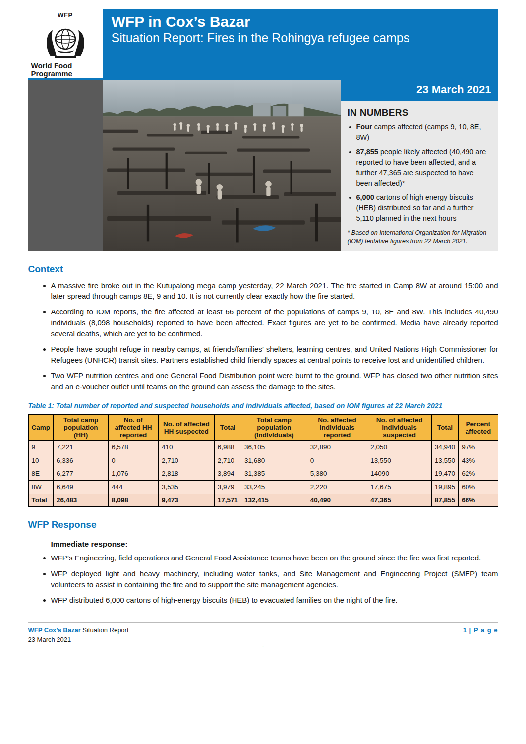WFP
World Food
Programme
WFP in Cox’s Bazar
Situation Report: Fires in the Rohingya refugee camps
23 March 2021
IN NUMBERS
Four camps affected (camps 9, 10, 8E, 8W)
87,855 people likely affected (40,490 are reported to have been affected, and a further 47,365 are suspected to have been affected)*
6,000 cartons of high energy biscuits (HEB) distributed so far and a further 5,110 planned in the next hours
* Based on International Organization for Migration (IOM) tentative figures from 22 March 2021.
Context
A massive fire broke out in the Kutupalong mega camp yesterday, 22 March 2021. The fire started in Camp 8W at around 15:00 and later spread through camps 8E, 9 and 10. It is not currently clear exactly how the fire started.
According to IOM reports, the fire affected at least 66 percent of the populations of camps 9, 10, 8E and 8W. This includes 40,490 individuals (8,098 households) reported to have been affected. Exact figures are yet to be confirmed. Media have already reported several deaths, which are yet to be confirmed.
People have sought refuge in nearby camps, at friends/families’ shelters, learning centres, and United Nations High Commissioner for Refugees (UNHCR) transit sites. Partners established child friendly spaces at central points to receive lost and unidentified children.
Two WFP nutrition centres and one General Food Distribution point were burnt to the ground. WFP has closed two other nutrition sites and an e-voucher outlet until teams on the ground can assess the damage to the sites.
Table 1: Total number of reported and suspected households and individuals affected, based on IOM figures at 22 March 2021
| Camp | Total camp population (HH) | No. of affected HH reported | No. of affected HH suspected | Total | Total camp population (individuals) | No. affected individuals reported | No. of affected individuals suspected | Total | Percent affected |
| --- | --- | --- | --- | --- | --- | --- | --- | --- | --- |
| 9 | 7,221 | 6,578 | 410 | 6,988 | 36,105 | 32,890 | 2,050 | 34,940 | 97% |
| 10 | 6,336 | 0 | 2,710 | 2,710 | 31,680 | 0 | 13,550 | 13,550 | 43% |
| 8E | 6,277 | 1,076 | 2,818 | 3,894 | 31,385 | 5,380 | 14090 | 19,470 | 62% |
| 8W | 6,649 | 444 | 3,535 | 3,979 | 33,245 | 2,220 | 17,675 | 19,895 | 60% |
| Total | 26,483 | 8,098 | 9,473 | 17,571 | 132,415 | 40,490 | 47,365 | 87,855 | 66% |
WFP Response
Immediate response:
WFP’s Engineering, field operations and General Food Assistance teams have been on the ground since the fire was first reported.
WFP deployed light and heavy machinery, including water tanks, and Site Management and Engineering Project (SMEP) team volunteers to assist in containing the fire and to support the site management agencies.
WFP distributed 6,000 cartons of high-energy biscuits (HEB) to evacuated families on the night of the fire.
WFP Cox’s Bazar Situation Report 23 March 2021
1 | P a g e
.